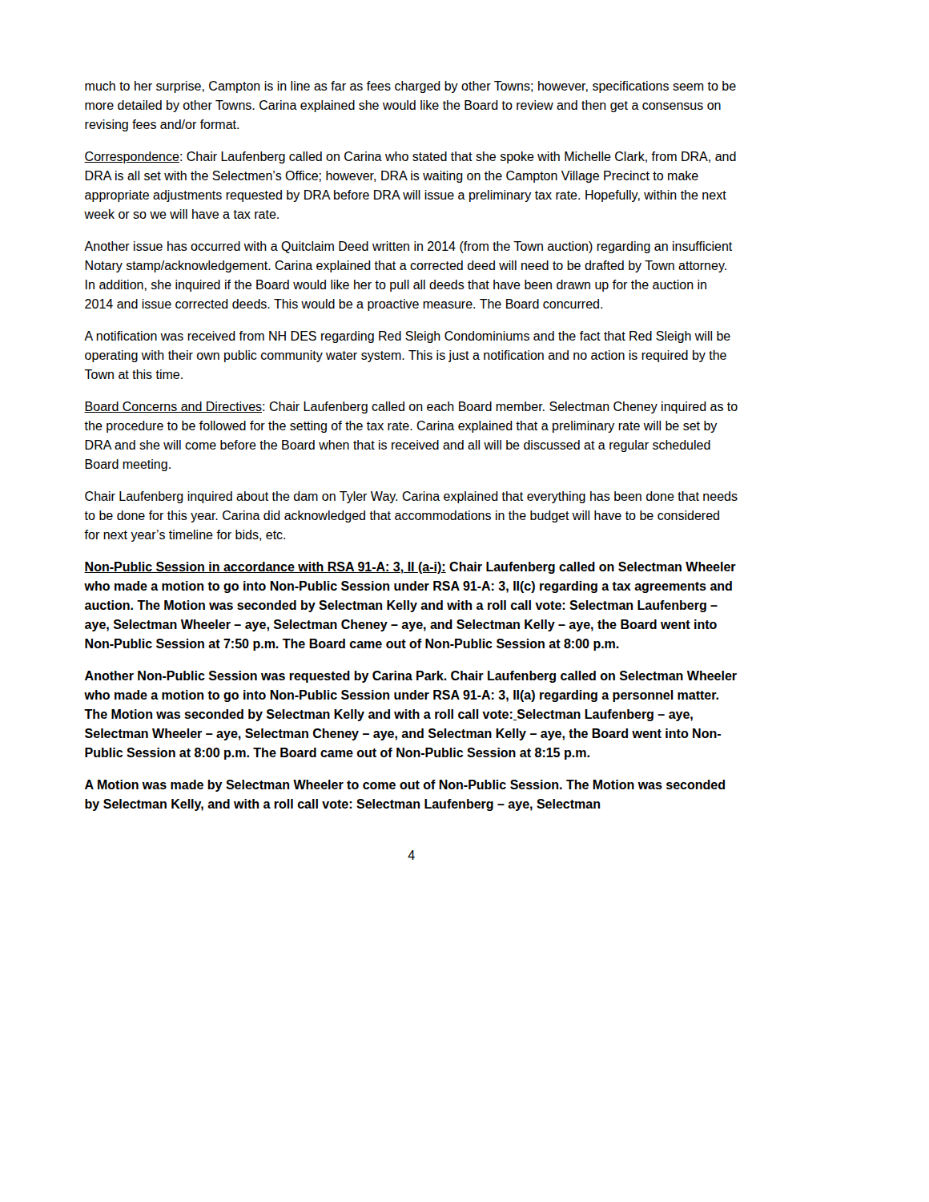much to her surprise, Campton is in line as far as fees charged by other Towns; however, specifications seem to be more detailed by other Towns. Carina explained she would like the Board to review and then get a consensus on revising fees and/or format.
Correspondence: Chair Laufenberg called on Carina who stated that she spoke with Michelle Clark, from DRA, and DRA is all set with the Selectmen’s Office; however, DRA is waiting on the Campton Village Precinct to make appropriate adjustments requested by DRA before DRA will issue a preliminary tax rate. Hopefully, within the next week or so we will have a tax rate.
Another issue has occurred with a Quitclaim Deed written in 2014 (from the Town auction) regarding an insufficient Notary stamp/acknowledgement. Carina explained that a corrected deed will need to be drafted by Town attorney. In addition, she inquired if the Board would like her to pull all deeds that have been drawn up for the auction in 2014 and issue corrected deeds. This would be a proactive measure. The Board concurred.
A notification was received from NH DES regarding Red Sleigh Condominiums and the fact that Red Sleigh will be operating with their own public community water system. This is just a notification and no action is required by the Town at this time.
Board Concerns and Directives: Chair Laufenberg called on each Board member. Selectman Cheney inquired as to the procedure to be followed for the setting of the tax rate. Carina explained that a preliminary rate will be set by DRA and she will come before the Board when that is received and all will be discussed at a regular scheduled Board meeting.
Chair Laufenberg inquired about the dam on Tyler Way. Carina explained that everything has been done that needs to be done for this year. Carina did acknowledged that accommodations in the budget will have to be considered for next year’s timeline for bids, etc.
Non-Public Session in accordance with RSA 91-A: 3, II (a-i): Chair Laufenberg called on Selectman Wheeler who made a motion to go into Non-Public Session under RSA 91-A: 3, II(c) regarding a tax agreements and auction. The Motion was seconded by Selectman Kelly and with a roll call vote: Selectman Laufenberg – aye, Selectman Wheeler – aye, Selectman Cheney – aye, and Selectman Kelly – aye, the Board went into Non-Public Session at 7:50 p.m. The Board came out of Non-Public Session at 8:00 p.m.
Another Non-Public Session was requested by Carina Park. Chair Laufenberg called on Selectman Wheeler who made a motion to go into Non-Public Session under RSA 91-A: 3, II(a) regarding a personnel matter. The Motion was seconded by Selectman Kelly and with a roll call vote: Selectman Laufenberg – aye, Selectman Wheeler – aye, Selectman Cheney – aye, and Selectman Kelly – aye, the Board went into Non-Public Session at 8:00 p.m. The Board came out of Non-Public Session at 8:15 p.m.
A Motion was made by Selectman Wheeler to come out of Non-Public Session. The Motion was seconded by Selectman Kelly, and with a roll call vote: Selectman Laufenberg – aye, Selectman
4